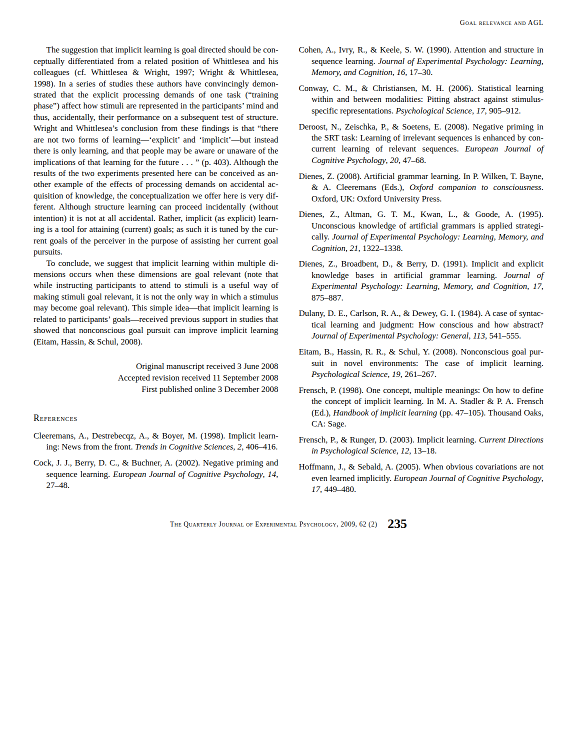Goal relevance and AGL
The suggestion that implicit learning is goal directed should be conceptually differentiated from a related position of Whittlesea and his colleagues (cf. Whittlesea & Wright, 1997; Wright & Whittlesea, 1998). In a series of studies these authors have convincingly demonstrated that the explicit processing demands of one task (“training phase”) affect how stimuli are represented in the participants’ mind and thus, accidentally, their performance on a subsequent test of structure. Wright and Whittlesea’s conclusion from these findings is that “there are not two forms of learning—‘explicit’ and ‘implicit’—but instead there is only learning, and that people may be aware or unaware of the implications of that learning for the future . . . ” (p. 403). Although the results of the two experiments presented here can be conceived as another example of the effects of processing demands on accidental acquisition of knowledge, the conceptualization we offer here is very different. Although structure learning can proceed incidentally (without intention) it is not at all accidental. Rather, implicit (as explicit) learning is a tool for attaining (current) goals; as such it is tuned by the current goals of the perceiver in the purpose of assisting her current goal pursuits.
To conclude, we suggest that implicit learning within multiple dimensions occurs when these dimensions are goal relevant (note that while instructing participants to attend to stimuli is a useful way of making stimuli goal relevant, it is not the only way in which a stimulus may become goal relevant). This simple idea—that implicit learning is related to participants’ goals—received previous support in studies that showed that nonconscious goal pursuit can improve implicit learning (Eitam, Hassin, & Schul, 2008).
Original manuscript received 3 June 2008
Accepted revision received 11 September 2008
First published online 3 December 2008
References
Cleeremans, A., Destrebecqz, A., & Boyer, M. (1998). Implicit learning: News from the front. Trends in Cognitive Sciences, 2, 406–416.
Cock, J. J., Berry, D. C., & Buchner, A. (2002). Negative priming and sequence learning. European Journal of Cognitive Psychology, 14, 27–48.
Cohen, A., Ivry, R., & Keele, S. W. (1990). Attention and structure in sequence learning. Journal of Experimental Psychology: Learning, Memory, and Cognition, 16, 17–30.
Conway, C. M., & Christiansen, M. H. (2006). Statistical learning within and between modalities: Pitting abstract against stimulus-specific representations. Psychological Science, 17, 905–912.
Deroost, N., Zeischka, P., & Soetens, E. (2008). Negative priming in the SRT task: Learning of irrelevant sequences is enhanced by concurrent learning of relevant sequences. European Journal of Cognitive Psychology, 20, 47–68.
Dienes, Z. (2008). Artificial grammar learning. In P. Wilken, T. Bayne, & A. Cleeremans (Eds.), Oxford companion to consciousness. Oxford, UK: Oxford University Press.
Dienes, Z., Altman, G. T. M., Kwan, L., & Goode, A. (1995). Unconscious knowledge of artificial grammars is applied strategically. Journal of Experimental Psychology: Learning, Memory, and Cognition, 21, 1322–1338.
Dienes, Z., Broadbent, D., & Berry, D. (1991). Implicit and explicit knowledge bases in artificial grammar learning. Journal of Experimental Psychology: Learning, Memory, and Cognition, 17, 875–887.
Dulany, D. E., Carlson, R. A., & Dewey, G. I. (1984). A case of syntactical learning and judgment: How conscious and how abstract? Journal of Experimental Psychology: General, 113, 541–555.
Eitam, B., Hassin, R. R., & Schul, Y. (2008). Nonconscious goal pursuit in novel environments: The case of implicit learning. Psychological Science, 19, 261–267.
Frensch, P. (1998). One concept, multiple meanings: On how to define the concept of implicit learning. In M. A. Stadler & P. A. Frensch (Ed.), Handbook of implicit learning (pp. 47–105). Thousand Oaks, CA: Sage.
Frensch, P., & Runger, D. (2003). Implicit learning. Current Directions in Psychological Science, 12, 13–18.
Hoffmann, J., & Sebald, A. (2005). When obvious covariations are not even learned implicitly. European Journal of Cognitive Psychology, 17, 449–480.
The Quarterly Journal of Experimental Psychology, 2009, 62 (2)235